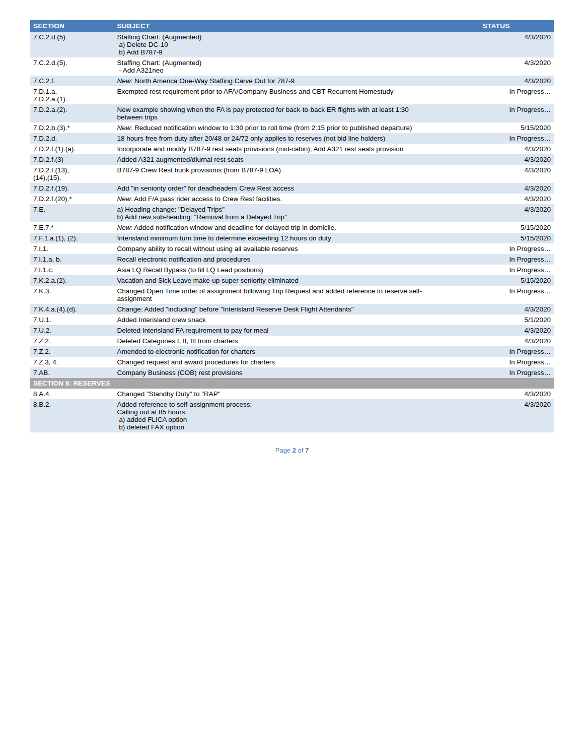| SECTION | SUBJECT | STATUS |
| --- | --- | --- |
| 7.C.2.d.(5). | Staffing Chart: (Augmented) a) Delete DC-10 b) Add B787-9 | 4/3/2020 |
| 7.C.2.d.(5). | Staffing Chart: (Augmented) - Add A321neo | 4/3/2020 |
| 7.C.2.f. | New : North America One-Way Staffing Carve Out for 787-9 | 4/3/2020 |
| 7.D.1.a. 7.D.2.a.(1). | Exempted rest requirement prior to AFA/Company Business and CBT Recurrent Homestudy | In Progress… |
| 7.D.2.a.(2). | New example showing when the FA is pay protected for back-to-back ER flights with at least 1:30 between trips | In Progress… |
| 7.D.2.b.(3).* | New: Reduced notification window to 1:30 prior to roll time (from 2:15 prior to published departure) | 5/15/2020 |
| 7.D.2.d. | 18 hours free from duty after 20/48 or 24/72 only applies to reserves (not bid line holders) | In Progress… |
| 7.D.2.f.(1).(a). | Incorporate and modify B787-9 rest seats provisions (mid-cabin); Add A321 rest seats provision | 4/3/2020 |
| 7.D.2.f.(3) | Added A321 augmented/diurnal rest seats | 4/3/2020 |
| 7.D.2.f.(13), (14),(15). | B787-9 Crew Rest bunk provisions (from B787-9 LOA) | 4/3/2020 |
| 7.D.2.f.(19). | Add "in seniority order" for deadheaders Crew Rest access | 4/3/2020 |
| 7.D.2.f.(20).* | New : Add F/A pass rider access to Crew Rest facilities. | 4/3/2020 |
| 7.E. | a) Heading change: "Delayed Trips" b) Add new sub-heading: "Removal from a Delayed Trip" | 4/3/2020 |
| 7.E.7.* | New: Added notification window and deadline for delayed trip in domicile. | 5/15/2020 |
| 7.F.1.a.(1), (2). | Interisland minimum turn time to determine exceeding 12 hours on duty | 5/15/2020 |
| 7.I.1. | Company ability to recall without using all available reserves | In Progress… |
| 7.I.1.a, b. | Recall electronic notification and procedures | In Progress… |
| 7.I.1.c. | Asia LQ Recall Bypass (to fill LQ Lead positions) | In Progress… |
| 7.K.2.a.(2). | Vacation and Sick Leave make-up super seniority eliminated | 5/15/2020 |
| 7.K.3. | Changed Open Time order of assignment following Trip Request and added reference to reserve self-assignment | In Progress… |
| 7.K.4.a.(4).(d). | Change: Added "including" before "Interisland Reserve Desk Flight Attendants" | 4/3/2020 |
| 7.U.1. | Added Interisland crew snack | 5/1/2020 |
| 7.U.2. | Deleted Interisland FA requirement to pay for meal | 4/3/2020 |
| 7.Z.2. | Deleted Categories I, II, III from charters | 4/3/2020 |
| 7.Z.2. | Amended to electronic notification for charters | In Progress… |
| 7.Z.3, 4. | Changed request and award procedures for charters | In Progress… |
| 7.AB. | Company Business (COB) rest provisions | In Progress… |
| SECTION 8: RESERVES | |
| 8.A.4. | Changed "Standby Duty" to "RAP" | 4/3/2020 |
| 8.B.2. | Added reference to self-assignment process; Calling out at 85 hours: a) added FLICA option b) deleted FAX option | 4/3/2020 |
Page 2 of 7